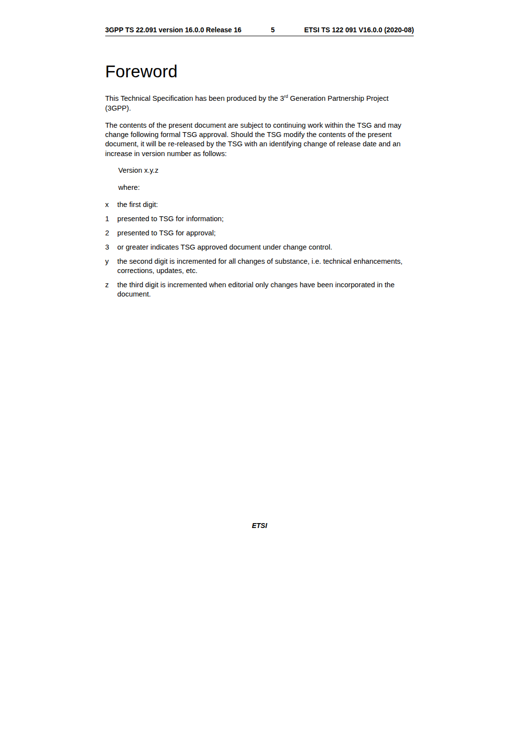3GPP TS 22.091 version 16.0.0 Release 16
5
ETSI TS 122 091 V16.0.0 (2020-08)
Foreword
This Technical Specification has been produced by the 3rd Generation Partnership Project (3GPP).
The contents of the present document are subject to continuing work within the TSG and may change following formal TSG approval. Should the TSG modify the contents of the present document, it will be re-released by the TSG with an identifying change of release date and an increase in version number as follows:
Version x.y.z
where:
x
the first digit:
1
presented to TSG for information;
2
presented to TSG for approval;
3
or greater indicates TSG approved document under change control.
y
the second digit is incremented for all changes of substance, i.e. technical enhancements, corrections, updates, etc.
z
the third digit is incremented when editorial only changes have been incorporated in the document.
ETSI